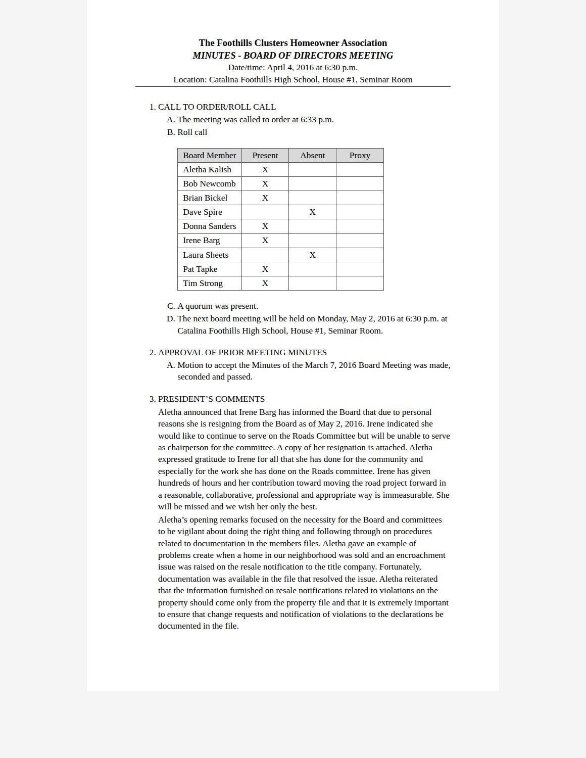The Foothills Clusters Homeowner Association
MINUTES - BOARD OF DIRECTORS MEETING
Date/time: April 4, 2016 at 6:30 p.m.
Location: Catalina Foothills High School, House #1, Seminar Room
Call to Order/Roll Call
The meeting was called to order at 6:33 p.m.
Roll call
| Board Member | Present | Absent | Proxy |
| --- | --- | --- | --- |
| Aletha Kalish | X | | |
| Bob Newcomb | X | | |
| Brian Bickel | X | | |
| Dave Spire | | X | |
| Donna Sanders | X | | |
| Irene Barg | X | | |
| Laura Sheets | | X | |
| Pat Tapke | X | | |
| Tim Strong | X | | |
A quorum was present.
The next board meeting will be held on Monday, May 2, 2016 at 6:30 p.m. at Catalina Foothills High School, House #1, Seminar Room.
Approval of Prior Meeting Minutes
Motion to accept the Minutes of the March 7, 2016 Board Meeting was made, seconded and passed.
President’s Comments
Aletha announced that Irene Barg has informed the Board that due to personal reasons she is resigning from the Board as of May 2, 2016. Irene indicated she would like to continue to serve on the Roads Committee but will be unable to serve as chairperson for the committee. A copy of her resignation is attached. Aletha expressed gratitude to Irene for all that she has done for the community and especially for the work she has done on the Roads committee. Irene has given hundreds of hours and her contribution toward moving the road project forward in a reasonable, collaborative, professional and appropriate way is immeasurable. She will be missed and we wish her only the best.
Aletha’s opening remarks focused on the necessity for the Board and committees to be vigilant about doing the right thing and following through on procedures related to documentation in the members files. Aletha gave an example of problems create when a home in our neighborhood was sold and an encroachment issue was raised on the resale notification to the title company. Fortunately, documentation was available in the file that resolved the issue. Aletha reiterated that the information furnished on resale notifications related to violations on the property should come only from the property file and that it is extremely important to ensure that change requests and notification of violations to the declarations be documented in the file.